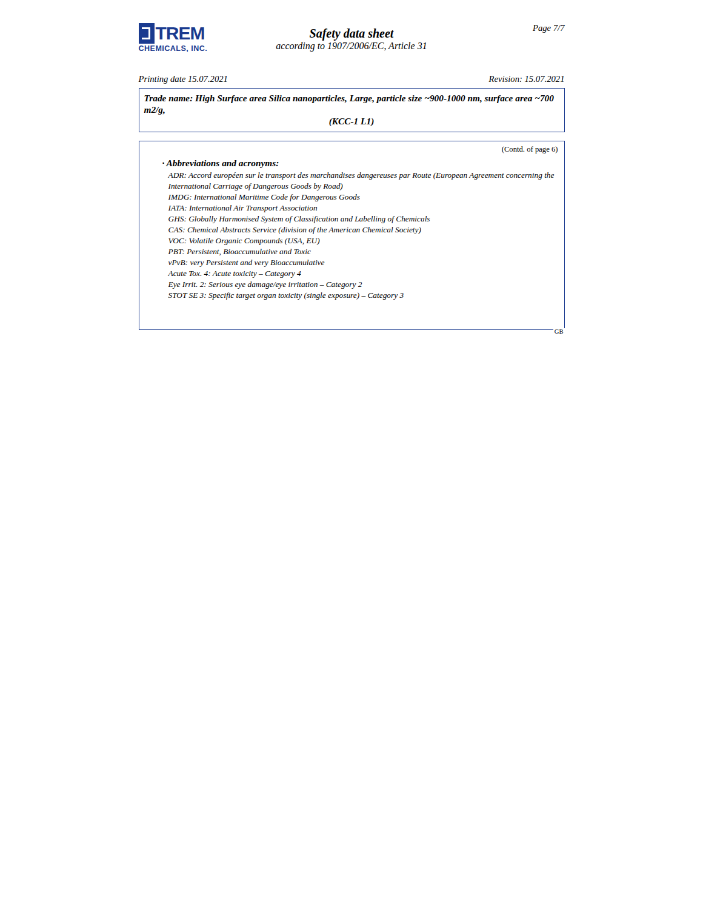TREM
CHEMICALS, INC.
Page 7/7
Safety data sheet
according to 1907/2006/EC, Article 31
Printing date 15.07.2021
Revision: 15.07.2021
Trade name: High Surface area Silica nanoparticles, Large, particle size ~900-1000 nm, surface area ~700 m2/g, (KCC-1 L1)
(Contd. of page 6)
· Abbreviations and acronyms:
ADR: Accord européen sur le transport des marchandises dangereuses par Route (European Agreement concerning the International Carriage of Dangerous Goods by Road)
IMDG: International Maritime Code for Dangerous Goods
IATA: International Air Transport Association
GHS: Globally Harmonised System of Classification and Labelling of Chemicals
CAS: Chemical Abstracts Service (division of the American Chemical Society)
VOC: Volatile Organic Compounds (USA, EU)
PBT: Persistent, Bioaccumulative and Toxic
vPvB: very Persistent and very Bioaccumulative
Acute Tox. 4: Acute toxicity – Category 4
Eye Irrit. 2: Serious eye damage/eye irritation – Category 2
STOT SE 3: Specific target organ toxicity (single exposure) – Category 3
GB